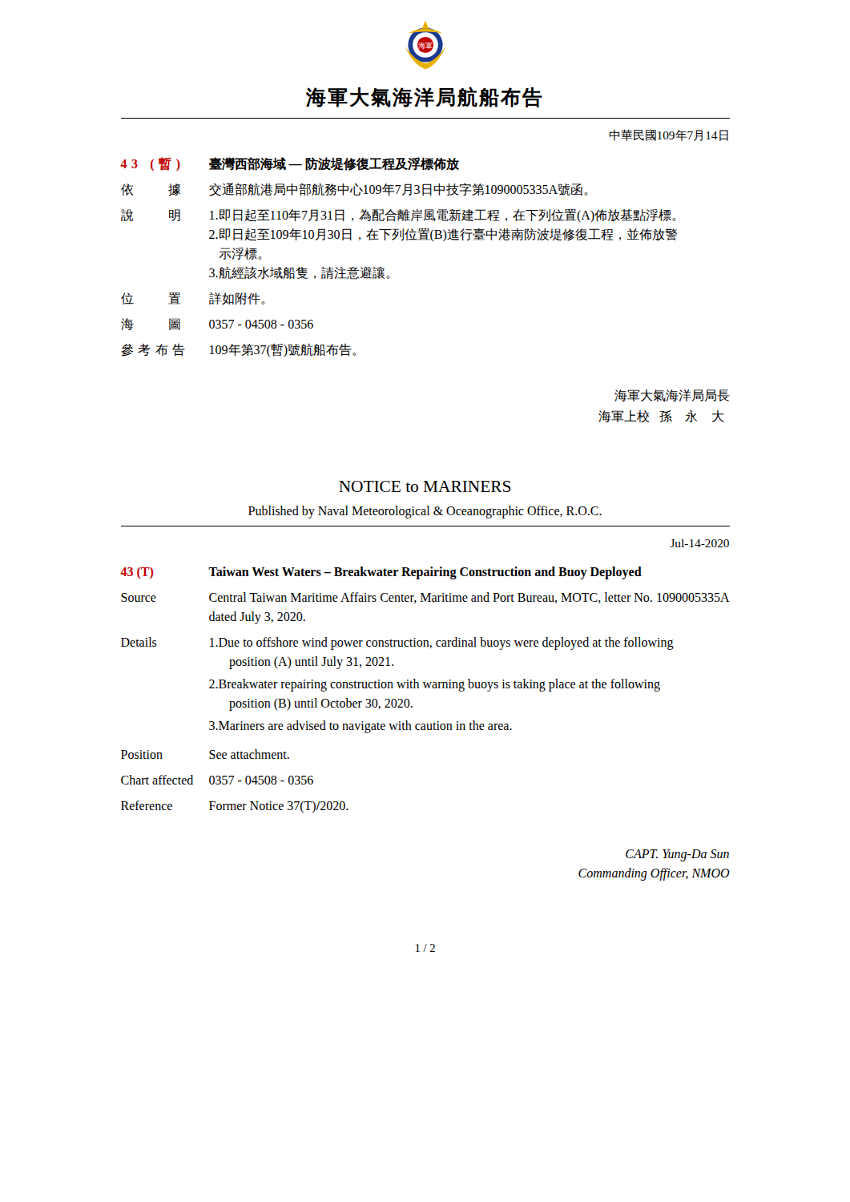海軍
海軍大氣海洋局航船布告
中華民國109年7月14日
| 43 ( 暫 ) | 臺灣西部海域 — 防波堤修復工程及浮標佈放 |
| 依 據 | 交通部航港局中部航務中心109年7月3日中技字第1090005335A號函。 |
| 說 明 | 1.即日起至110年7月31日，為配合離岸風電新建工程，在下列位置(A)佈放基點浮標。 2.即日起至109年10月30日，在下列位置(B)進行臺中港南防波堤修復工程，並佈放警 示浮標。 3.航經該水域船隻，請注意避讓。 |
| 位 置 | 詳如附件。 |
| 海 圖 | 0357 - 04508 - 0356 |
| 參考布告 | 109年第37(暫)號航船布告。 |
海軍大氣海洋局局長
海軍上校 孫 永 大
NOTICE to MARINERS
Published by Naval Meteorological & Oceanographic Office, R.O.C.
Jul-14-2020
| 43 (T) | Taiwan West Waters – Breakwater Repairing Construction and Buoy Deployed |
| Source | Central Taiwan Maritime Affairs Center, Maritime and Port Bureau, MOTC, letter No. 1090005335A dated July 3, 2020. |
| Details | 1.Due to offshore wind power construction, cardinal buoys were deployed at the following position (A) until July 31, 2021. 2.Breakwater repairing construction with warning buoys is taking place at the following position (B) until October 30, 2020. 3.Mariners are advised to navigate with caution in the area. |
| Position | See attachment. |
| Chart affected | 0357 - 04508 - 0356 |
| Reference | Former Notice 37(T) / 2020. |
CAPT. Yung-Da Sun
Commanding Officer, NMOO
1 / 2